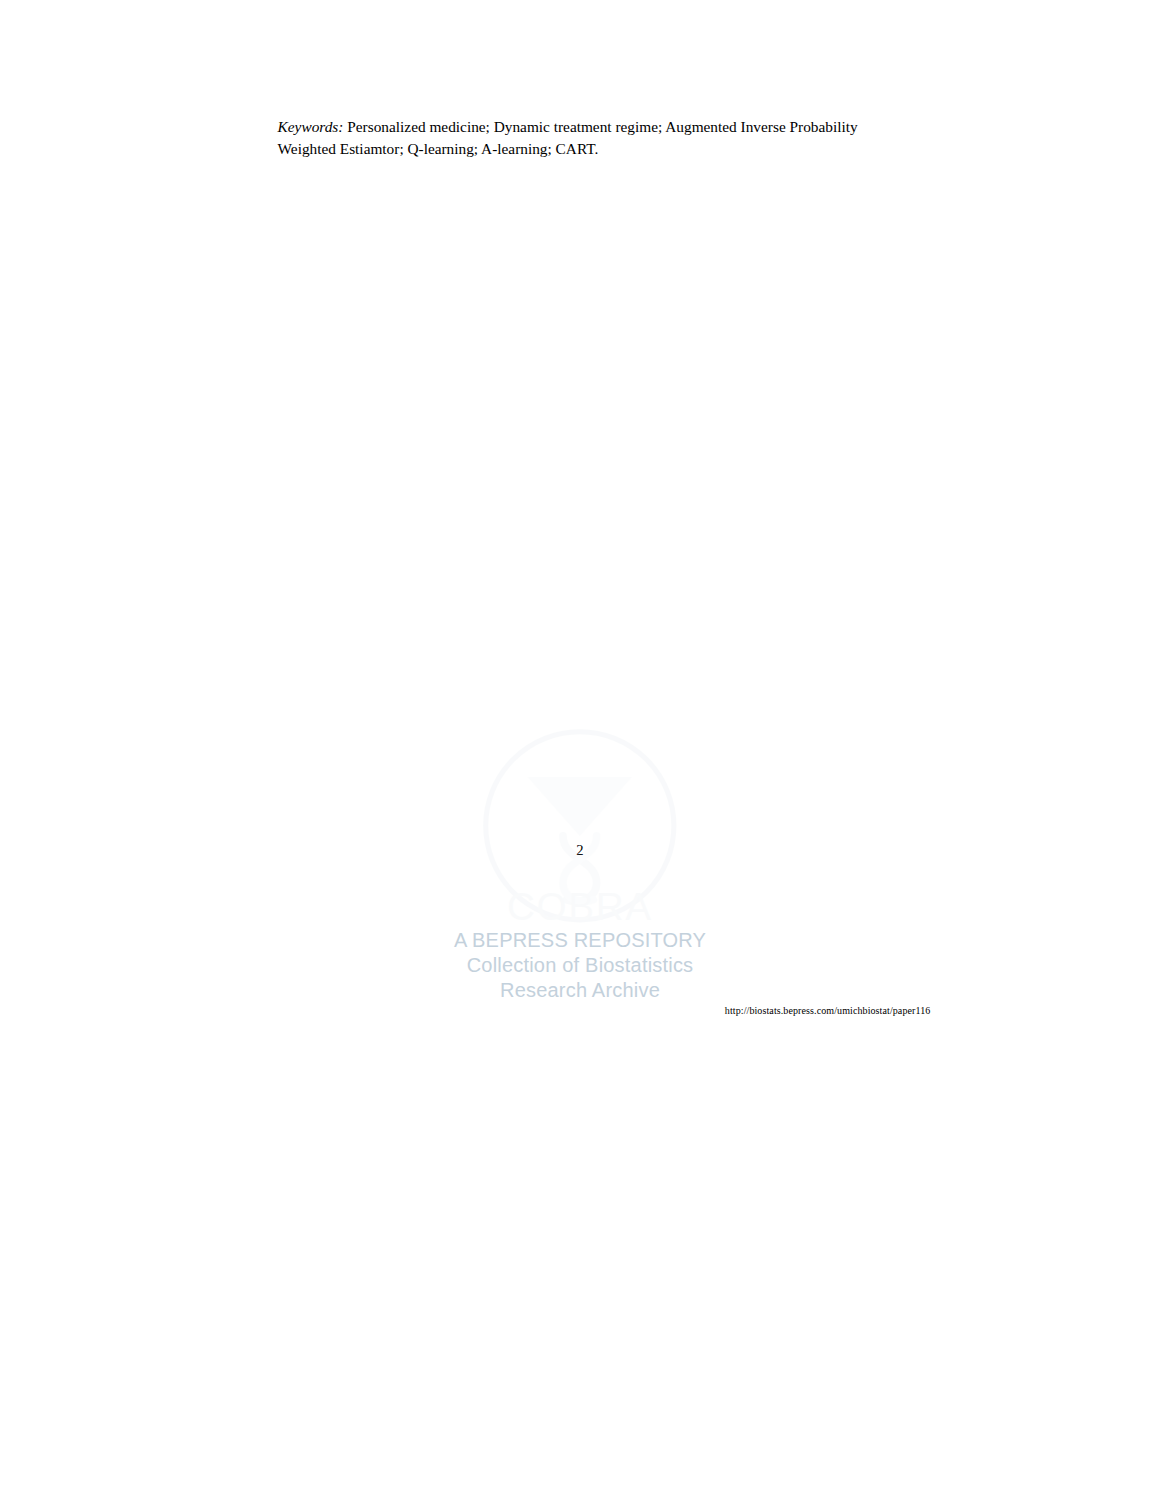Keywords: Personalized medicine; Dynamic treatment regime; Augmented Inverse Probability Weighted Estiamtor; Q-learning; A-learning; CART.
2
COBRA
A BEPRESS REPOSITORY
Collection of Biostatistics
Research Archive
http://biostats.bepress.com/umichbiostat/paper116